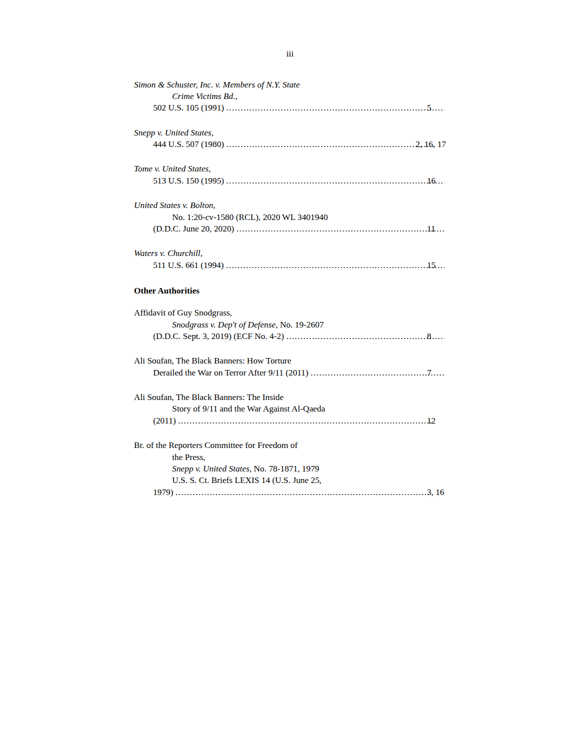iii
Simon & Schuster, Inc. v. Members of N.Y. State Crime Victims Bd.,
502 U.S. 105 (1991) ................................................................................................ 5
Snepp v. United States,
444 U.S. 507 (1980) ................................................................................................ 2, 16, 17
Tome v. United States,
513 U.S. 150 (1995) ................................................................................................ 16
United States v. Bolton, No. 1:20-cv-1580 (RCL), 2020 WL 3401940
(D.D.C. June 20, 2020) ................................................................................................ 11
Waters v. Churchill,
511 U.S. 661 (1994) ................................................................................................ 15
Other Authorities
Affidavit of Guy Snodgrass, Snodgrass v. Dep't of Defense, No. 19-2607
(D.D.C. Sept. 3, 2019) (ECF No. 4-2) ................................................................................................ 8
Ali Soufan, The Black Banners: How Torture
Derailed the War on Terror After 9/11 (2011) ................................................................................................ 7
Ali Soufan, The Black Banners: The Inside Story of 9/11 and the War Against Al-Qaeda
(2011) ................................................................................................ 12
Br. of the Reporters Committee for Freedom of the Press, Snepp v. United States, No. 78-1871, 1979 U.S. S. Ct. Briefs LEXIS 14 (U.S. June 25,
1979) ................................................................................................ 3, 16